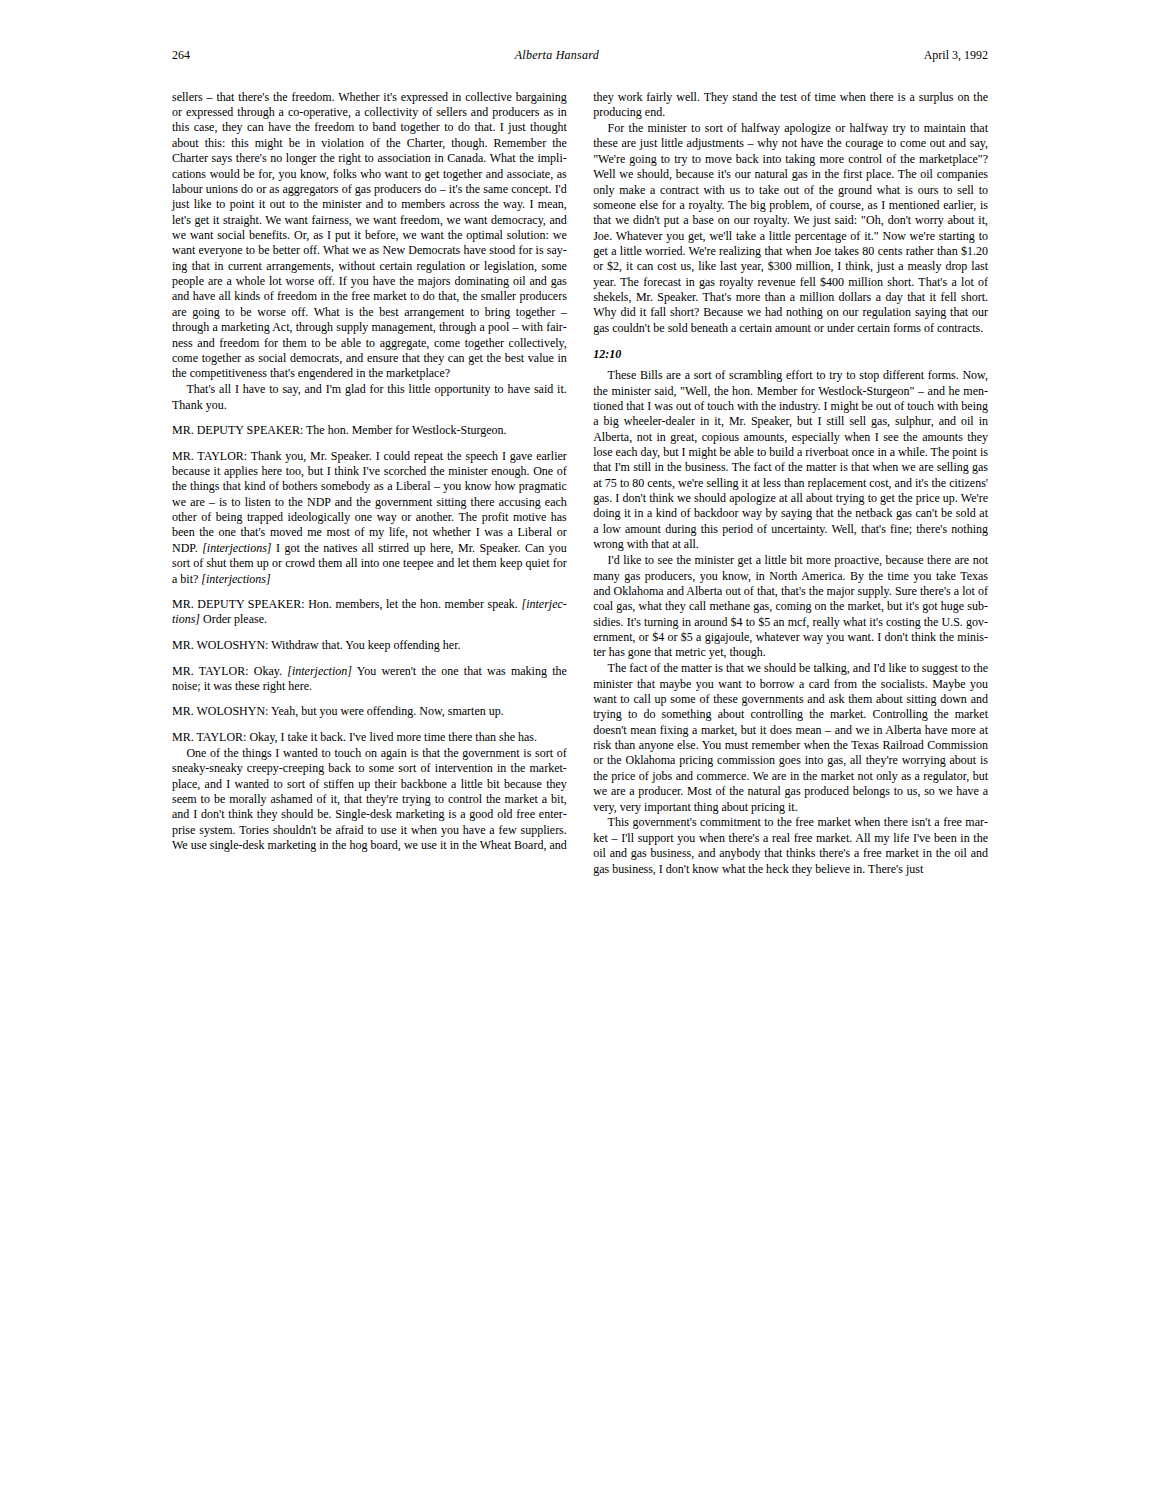264 Alberta Hansard April 3, 1992
sellers – that there's the freedom. Whether it's expressed in collective bargaining or expressed through a co-operative, a collectivity of sellers and producers as in this case, they can have the freedom to band together to do that. I just thought about this: this might be in violation of the Charter, though. Remember the Charter says there's no longer the right to association in Canada. What the implications would be for, you know, folks who want to get together and associate, as labour unions do or as aggregators of gas producers do – it's the same concept. I'd just like to point it out to the minister and to members across the way. I mean, let's get it straight. We want fairness, we want freedom, we want democracy, and we want social benefits. Or, as I put it before, we want the optimal solution: we want everyone to be better off. What we as New Democrats have stood for is saying that in current arrangements, without certain regulation or legislation, some people are a whole lot worse off. If you have the majors dominating oil and gas and have all kinds of freedom in the free market to do that, the smaller producers are going to be worse off. What is the best arrangement to bring together – through a marketing Act, through supply management, through a pool – with fairness and freedom for them to be able to aggregate, come together collectively, come together as social democrats, and ensure that they can get the best value in the competitiveness that's engendered in the marketplace?
That's all I have to say, and I'm glad for this little opportunity to have said it. Thank you.
MR. DEPUTY SPEAKER: The hon. Member for Westlock-Sturgeon.
MR. TAYLOR: Thank you, Mr. Speaker. I could repeat the speech I gave earlier because it applies here too, but I think I've scorched the minister enough. One of the things that kind of bothers somebody as a Liberal – you know how pragmatic we are – is to listen to the NDP and the government sitting there accusing each other of being trapped ideologically one way or another. The profit motive has been the one that's moved me most of my life, not whether I was a Liberal or NDP. [interjections] I got the natives all stirred up here, Mr. Speaker. Can you sort of shut them up or crowd them all into one teepee and let them keep quiet for a bit? [interjections]
MR. DEPUTY SPEAKER: Hon. members, let the hon. member speak. [interjections] Order please.
MR. WOLOSHYN: Withdraw that. You keep offending her.
MR. TAYLOR: Okay. [interjection] You weren't the one that was making the noise; it was these right here.
MR. WOLOSHYN: Yeah, but you were offending. Now, smarten up.
MR. TAYLOR: Okay, I take it back. I've lived more time there than she has.
One of the things I wanted to touch on again is that the government is sort of sneaky-sneaky creepy-creeping back to some sort of intervention in the marketplace, and I wanted to sort of stiffen up their backbone a little bit because they seem to be morally ashamed of it, that they're trying to control the market a bit, and I don't think they should be. Single-desk marketing is a good old free enterprise system. Tories shouldn't be afraid to use it when you have a few suppliers. We use single-desk marketing in the hog board, we use it in the Wheat Board, and they work fairly well. They stand the test of time when there is a surplus on the producing end.
For the minister to sort of halfway apologize or halfway try to maintain that these are just little adjustments – why not have the courage to come out and say, "We're going to try to move back into taking more control of the marketplace"? Well we should, because it's our natural gas in the first place. The oil companies only make a contract with us to take out of the ground what is ours to sell to someone else for a royalty. The big problem, of course, as I mentioned earlier, is that we didn't put a base on our royalty. We just said: "Oh, don't worry about it, Joe. Whatever you get, we'll take a little percentage of it." Now we're starting to get a little worried. We're realizing that when Joe takes 80 cents rather than $1.20 or $2, it can cost us, like last year, $300 million, I think, just a measly drop last year. The forecast in gas royalty revenue fell $400 million short. That's a lot of shekels, Mr. Speaker. That's more than a million dollars a day that it fell short. Why did it fall short? Because we had nothing on our regulation saying that our gas couldn't be sold beneath a certain amount or under certain forms of contracts.
12:10
These Bills are a sort of scrambling effort to try to stop different forms. Now, the minister said, "Well, the hon. Member for Westlock-Sturgeon" – and he mentioned that I was out of touch with the industry. I might be out of touch with being a big wheeler-dealer in it, Mr. Speaker, but I still sell gas, sulphur, and oil in Alberta, not in great, copious amounts, especially when I see the amounts they lose each day, but I might be able to build a riverboat once in a while. The point is that I'm still in the business. The fact of the matter is that when we are selling gas at 75 to 80 cents, we're selling it at less than replacement cost, and it's the citizens' gas. I don't think we should apologize at all about trying to get the price up. We're doing it in a kind of backdoor way by saying that the netback gas can't be sold at a low amount during this period of uncertainty. Well, that's fine; there's nothing wrong with that at all.
I'd like to see the minister get a little bit more proactive, because there are not many gas producers, you know, in North America. By the time you take Texas and Oklahoma and Alberta out of that, that's the major supply. Sure there's a lot of coal gas, what they call methane gas, coming on the market, but it's got huge subsidies. It's turning in around $4 to $5 an mcf, really what it's costing the U.S. government, or $4 or $5 a gigajoule, whatever way you want. I don't think the minister has gone that metric yet, though.
The fact of the matter is that we should be talking, and I'd like to suggest to the minister that maybe you want to borrow a card from the socialists. Maybe you want to call up some of these governments and ask them about sitting down and trying to do something about controlling the market. Controlling the market doesn't mean fixing a market, but it does mean – and we in Alberta have more at risk than anyone else. You must remember when the Texas Railroad Commission or the Oklahoma pricing commission goes into gas, all they're worrying about is the price of jobs and commerce. We are in the market not only as a regulator, but we are a producer. Most of the natural gas produced belongs to us, so we have a very, very important thing about pricing it.
This government's commitment to the free market when there isn't a free market – I'll support you when there's a real free market. All my life I've been in the oil and gas business, and anybody that thinks there's a free market in the oil and gas business, I don't know what the heck they believe in. There's just